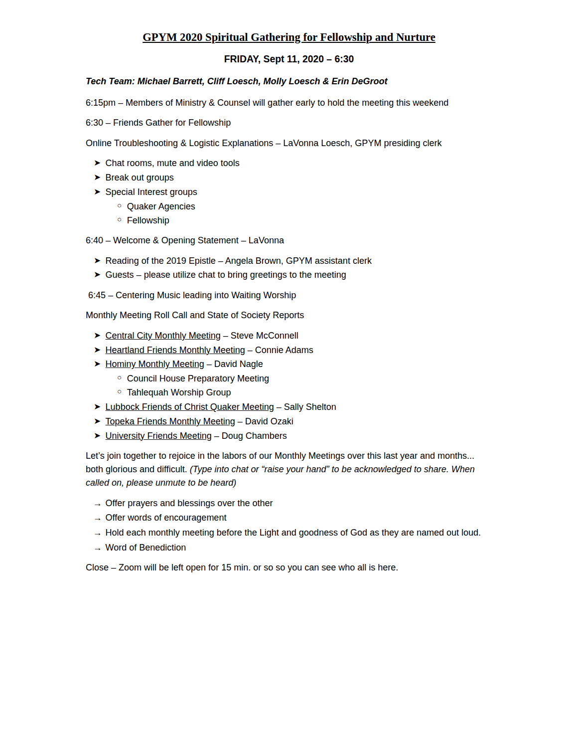GPYM 2020 Spiritual Gathering for Fellowship and Nurture
FRIDAY, Sept 11, 2020 – 6:30
Tech Team: Michael Barrett, Cliff Loesch, Molly Loesch & Erin DeGroot
6:15pm – Members of Ministry & Counsel will gather early to hold the meeting this weekend
6:30 – Friends Gather for Fellowship
Online Troubleshooting & Logistic Explanations – LaVonna Loesch, GPYM presiding clerk
Chat rooms, mute and video tools
Break out groups
Special Interest groups
Quaker Agencies
Fellowship
6:40 – Welcome & Opening Statement – LaVonna
Reading of the 2019 Epistle – Angela Brown, GPYM assistant clerk
Guests – please utilize chat to bring greetings to the meeting
6:45 – Centering Music leading into Waiting Worship
Monthly Meeting Roll Call and State of Society Reports
Central City Monthly Meeting – Steve McConnell
Heartland Friends Monthly Meeting – Connie Adams
Hominy Monthly Meeting – David Nagle
Council House Preparatory Meeting
Tahlequah Worship Group
Lubbock Friends of Christ Quaker Meeting – Sally Shelton
Topeka Friends Monthly Meeting – David Ozaki
University Friends Meeting – Doug Chambers
Let’s join together to rejoice in the labors of our Monthly Meetings over this last year and months... both glorious and difficult. (Type into chat or “raise your hand” to be acknowledged to share. When called on, please unmute to be heard)
Offer prayers and blessings over the other
Offer words of encouragement
Hold each monthly meeting before the Light and goodness of God as they are named out loud.
Word of Benediction
Close – Zoom will be left open for 15 min. or so so you can see who all is here.